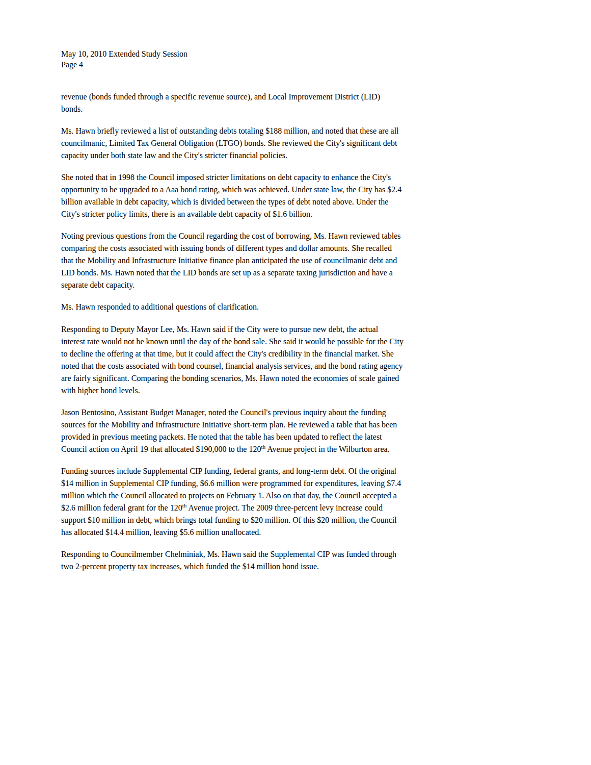May 10, 2010 Extended Study Session
Page 4
revenue (bonds funded through a specific revenue source), and Local Improvement District (LID) bonds.
Ms. Hawn briefly reviewed a list of outstanding debts totaling $188 million, and noted that these are all councilmanic, Limited Tax General Obligation (LTGO) bonds. She reviewed the City's significant debt capacity under both state law and the City's stricter financial policies.
She noted that in 1998 the Council imposed stricter limitations on debt capacity to enhance the City's opportunity to be upgraded to a Aaa bond rating, which was achieved. Under state law, the City has $2.4 billion available in debt capacity, which is divided between the types of debt noted above. Under the City's stricter policy limits, there is an available debt capacity of $1.6 billion.
Noting previous questions from the Council regarding the cost of borrowing, Ms. Hawn reviewed tables comparing the costs associated with issuing bonds of different types and dollar amounts. She recalled that the Mobility and Infrastructure Initiative finance plan anticipated the use of councilmanic debt and LID bonds. Ms. Hawn noted that the LID bonds are set up as a separate taxing jurisdiction and have a separate debt capacity.
Ms. Hawn responded to additional questions of clarification.
Responding to Deputy Mayor Lee, Ms. Hawn said if the City were to pursue new debt, the actual interest rate would not be known until the day of the bond sale. She said it would be possible for the City to decline the offering at that time, but it could affect the City's credibility in the financial market. She noted that the costs associated with bond counsel, financial analysis services, and the bond rating agency are fairly significant. Comparing the bonding scenarios, Ms. Hawn noted the economies of scale gained with higher bond levels.
Jason Bentosino, Assistant Budget Manager, noted the Council's previous inquiry about the funding sources for the Mobility and Infrastructure Initiative short-term plan. He reviewed a table that has been provided in previous meeting packets. He noted that the table has been updated to reflect the latest Council action on April 19 that allocated $190,000 to the 120th Avenue project in the Wilburton area.
Funding sources include Supplemental CIP funding, federal grants, and long-term debt. Of the original $14 million in Supplemental CIP funding, $6.6 million were programmed for expenditures, leaving $7.4 million which the Council allocated to projects on February 1. Also on that day, the Council accepted a $2.6 million federal grant for the 120th Avenue project. The 2009 three-percent levy increase could support $10 million in debt, which brings total funding to $20 million. Of this $20 million, the Council has allocated $14.4 million, leaving $5.6 million unallocated.
Responding to Councilmember Chelminiak, Ms. Hawn said the Supplemental CIP was funded through two 2-percent property tax increases, which funded the $14 million bond issue.